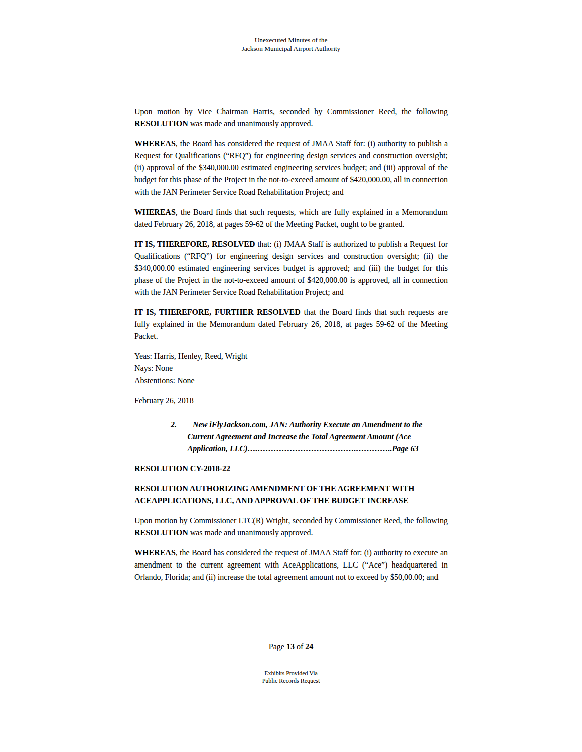Unexecuted Minutes of the
Jackson Municipal Airport Authority
Upon motion by Vice Chairman Harris, seconded by Commissioner Reed, the following RESOLUTION was made and unanimously approved.
WHEREAS, the Board has considered the request of JMAA Staff for: (i) authority to publish a Request for Qualifications (“RFQ”) for engineering design services and construction oversight; (ii) approval of the $340,000.00 estimated engineering services budget; and (iii) approval of the budget for this phase of the Project in the not-to-exceed amount of $420,000.00, all in connection with the JAN Perimeter Service Road Rehabilitation Project; and
WHEREAS, the Board finds that such requests, which are fully explained in a Memorandum dated February 26, 2018, at pages 59-62 of the Meeting Packet, ought to be granted.
IT IS, THEREFORE, RESOLVED that: (i) JMAA Staff is authorized to publish a Request for Qualifications (“RFQ”) for engineering design services and construction oversight; (ii) the $340,000.00 estimated engineering services budget is approved; and (iii) the budget for this phase of the Project in the not-to-exceed amount of $420,000.00 is approved, all in connection with the JAN Perimeter Service Road Rehabilitation Project; and
IT IS, THEREFORE, FURTHER RESOLVED that the Board finds that such requests are fully explained in the Memorandum dated February 26, 2018, at pages 59-62 of the Meeting Packet.
Yeas: Harris, Henley, Reed, Wright
Nays: None
Abstentions: None
February 26, 2018
2.  New iFlyJackson.com, JAN: Authority Execute an Amendment to the Current Agreement and Increase the Total Agreement Amount (Ace Application, LLC)….……………………………….…………..Page 63
RESOLUTION CY-2018-22
RESOLUTION AUTHORIZING AMENDMENT OF THE AGREEMENT WITH ACEAPPLICATIONS, LLC, AND APPROVAL OF THE BUDGET INCREASE
Upon motion by Commissioner LTC(R) Wright, seconded by Commissioner Reed, the following RESOLUTION was made and unanimously approved.
WHEREAS, the Board has considered the request of JMAA Staff for: (i) authority to execute an amendment to the current agreement with AceApplications, LLC (“Ace”) headquartered in Orlando, Florida; and (ii) increase the total agreement amount not to exceed by $50,00.00; and
Page 13 of 24
Exhibits Provided Via
Public Records Request